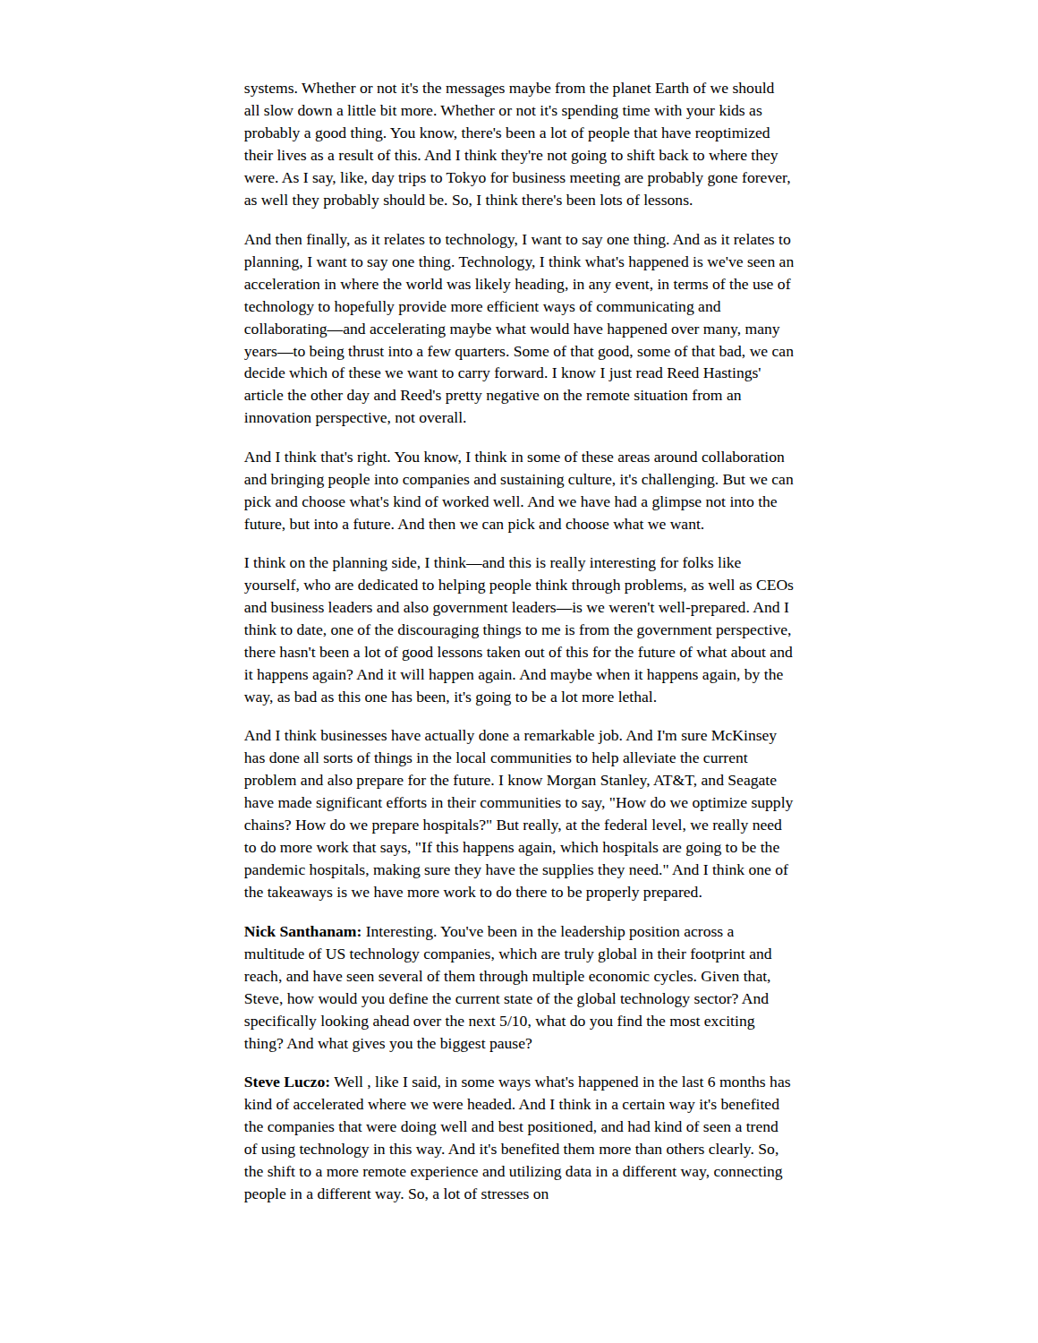systems. Whether or not it's the messages maybe from the planet Earth of we should all slow down a little bit more. Whether or not it's spending time with your kids as probably a good thing. You know, there's been a lot of people that have reoptimized their lives as a result of this. And I think they're not going to shift back to where they were. As I say, like, day trips to Tokyo for business meeting are probably gone forever, as well they probably should be. So, I think there's been lots of lessons.
And then finally, as it relates to technology, I want to say one thing. And as it relates to planning, I want to say one thing. Technology, I think what's happened is we've seen an acceleration in where the world was likely heading, in any event, in terms of the use of technology to hopefully provide more efficient ways of communicating and collaborating—and accelerating maybe what would have happened over many, many years—to being thrust into a few quarters. Some of that good, some of that bad, we can decide which of these we want to carry forward. I know I just read Reed Hastings' article the other day and Reed's pretty negative on the remote situation from an innovation perspective, not overall.
And I think that's right. You know, I think in some of these areas around collaboration and bringing people into companies and sustaining culture, it's challenging. But we can pick and choose what's kind of worked well. And we have had a glimpse not into the future, but into a future. And then we can pick and choose what we want.
I think on the planning side, I think—and this is really interesting for folks like yourself, who are dedicated to helping people think through problems, as well as CEOs and business leaders and also government leaders—is we weren't well-prepared. And I think to date, one of the discouraging things to me is from the government perspective, there hasn't been a lot of good lessons taken out of this for the future of what about and it happens again? And it will happen again. And maybe when it happens again, by the way, as bad as this one has been, it's going to be a lot more lethal.
And I think businesses have actually done a remarkable job. And I'm sure McKinsey has done all sorts of things in the local communities to help alleviate the current problem and also prepare for the future. I know Morgan Stanley, AT&T, and Seagate have made significant efforts in their communities to say, "How do we optimize supply chains? How do we prepare hospitals?" But really, at the federal level, we really need to do more work that says, "If this happens again, which hospitals are going to be the pandemic hospitals, making sure they have the supplies they need." And I think one of the takeaways is we have more work to do there to be properly prepared.
Nick Santhanam: Interesting. You've been in the leadership position across a multitude of US technology companies, which are truly global in their footprint and reach, and have seen several of them through multiple economic cycles. Given that, Steve, how would you define the current state of the global technology sector? And specifically looking ahead over the next 5/10, what do you find the most exciting thing? And what gives you the biggest pause?
Steve Luczo: Well , like I said, in some ways what's happened in the last 6 months has kind of accelerated where we were headed. And I think in a certain way it's benefited the companies that were doing well and best positioned, and had kind of seen a trend of using technology in this way. And it's benefited them more than others clearly. So, the shift to a more remote experience and utilizing data in a different way, connecting people in a different way. So, a lot of stresses on